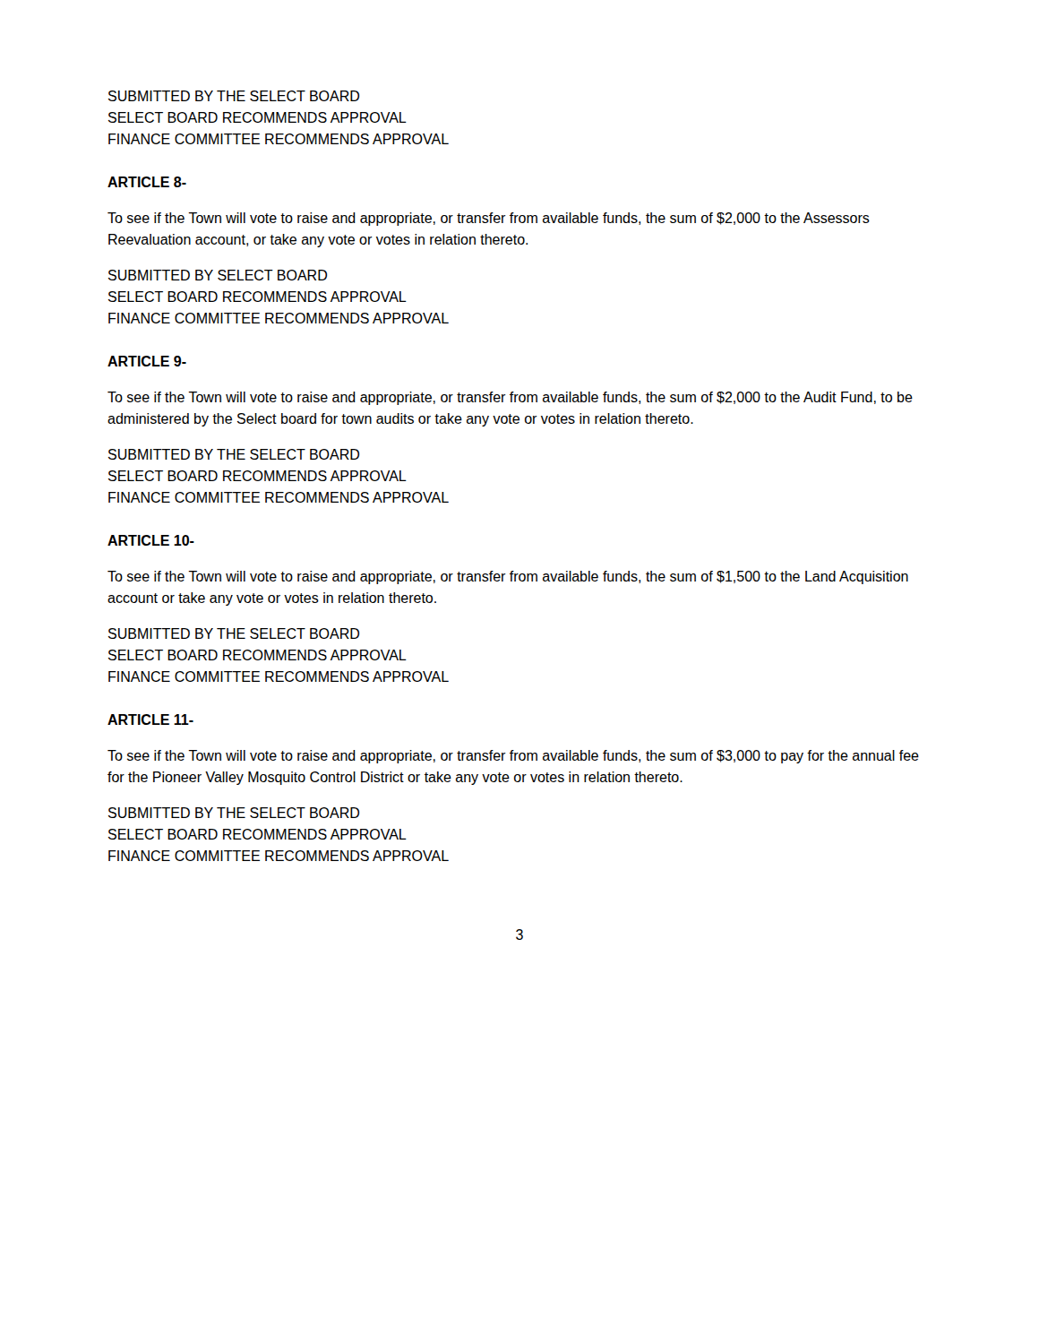SUBMITTED BY THE SELECT BOARD
SELECT BOARD RECOMMENDS APPROVAL
FINANCE COMMITTEE RECOMMENDS APPROVAL
ARTICLE 8-
To see if the Town will vote to raise and appropriate, or transfer from available funds, the sum of $2,000 to the Assessors Reevaluation account, or take any vote or votes in relation thereto.
SUBMITTED BY SELECT BOARD
SELECT BOARD RECOMMENDS APPROVAL
FINANCE COMMITTEE RECOMMENDS APPROVAL
ARTICLE 9-
To see if the Town will vote to raise and appropriate, or transfer from available funds, the sum of $2,000 to the Audit Fund, to be administered by the Select board for town audits or take any vote or votes in relation thereto.
SUBMITTED BY THE SELECT BOARD
SELECT BOARD RECOMMENDS APPROVAL
FINANCE COMMITTEE RECOMMENDS APPROVAL
ARTICLE 10-
To see if the Town will vote to raise and appropriate, or transfer from available funds, the sum of $1,500 to the Land Acquisition account or take any vote or votes in relation thereto.
SUBMITTED BY THE SELECT BOARD
SELECT BOARD RECOMMENDS APPROVAL
FINANCE COMMITTEE RECOMMENDS APPROVAL
ARTICLE 11-
To see if the Town will vote to raise and appropriate, or transfer from available funds, the sum of $3,000 to pay for the annual fee for the Pioneer Valley Mosquito Control District or take any vote or votes in relation thereto.
SUBMITTED BY THE SELECT BOARD
SELECT BOARD RECOMMENDS APPROVAL
FINANCE COMMITTEE RECOMMENDS APPROVAL
3